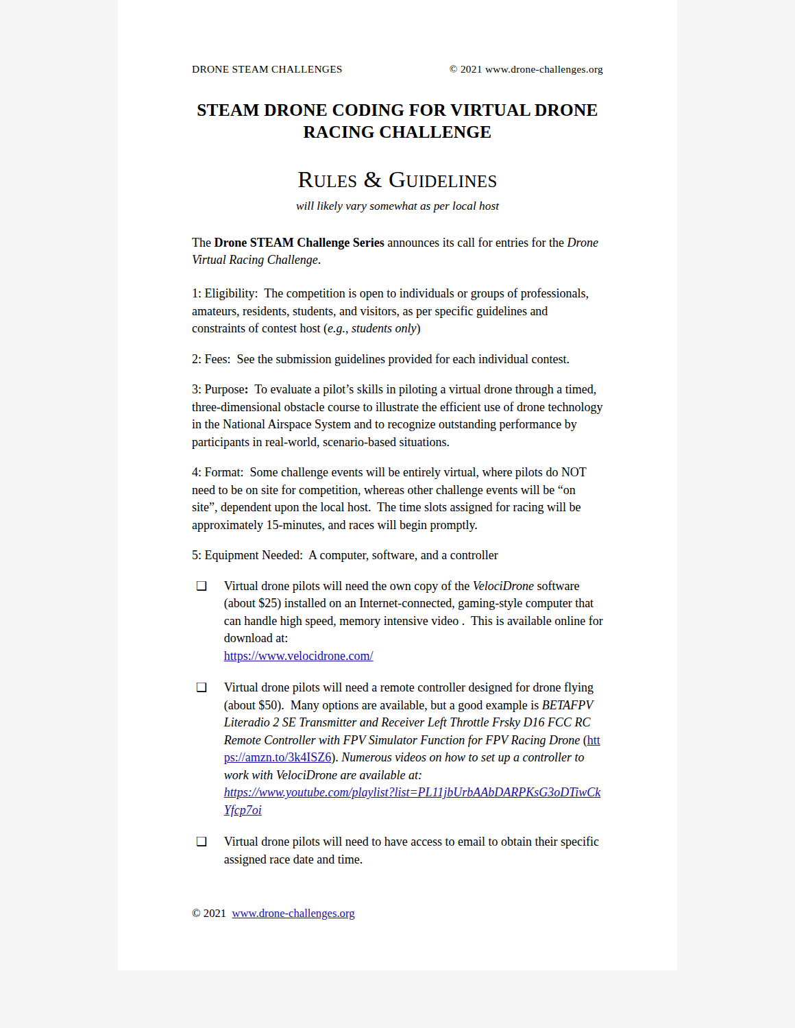Drone STEAM Challenges © 2021 www.drone-challenges.org
STEAM DRONE CODING FOR VIRTUAL DRONE
RACING CHALLENGE
RULES & GUIDELINES
will likely vary somewhat as per local host
The Drone STEAM Challenge Series announces its call for entries for the Drone Virtual Racing Challenge.
1: Eligibility: The competition is open to individuals or groups of professionals, amateurs, residents, students, and visitors, as per specific guidelines and constraints of contest host (e.g., students only)
2: Fees: See the submission guidelines provided for each individual contest.
3: Purpose: To evaluate a pilot’s skills in piloting a virtual drone through a timed, three-dimensional obstacle course to illustrate the efficient use of drone technology in the National Airspace System and to recognize outstanding performance by participants in real-world, scenario-based situations.
4: Format: Some challenge events will be entirely virtual, where pilots do NOT need to be on site for competition, whereas other challenge events will be “on site”, dependent upon the local host. The time slots assigned for racing will be approximately 15-minutes, and races will begin promptly.
5: Equipment Needed: A computer, software, and a controller
Virtual drone pilots will need the own copy of the VelociDrone software (about $25) installed on an Internet-connected, gaming-style computer that can handle high speed, memory intensive video . This is available online for download at:
https://www.velocidrone.com/
Virtual drone pilots will need a remote controller designed for drone flying (about $50). Many options are available, but a good example is BETAFPV Literadio 2 SE Transmitter and Receiver Left Throttle Frsky D16 FCC RC Remote Controller with FPV Simulator Function for FPV Racing Drone (https://amzn.to/3k4ISZ6). Numerous videos on how to set up a controller to work with VelociDrone are available at:
https://www.youtube.com/playlist?list=PL11jbUrbAAbDARPKsG3oDTiwCkYfcp7oi
Virtual drone pilots will need to have access to email to obtain their specific assigned race date and time.
© 2021 www.drone-challenges.org